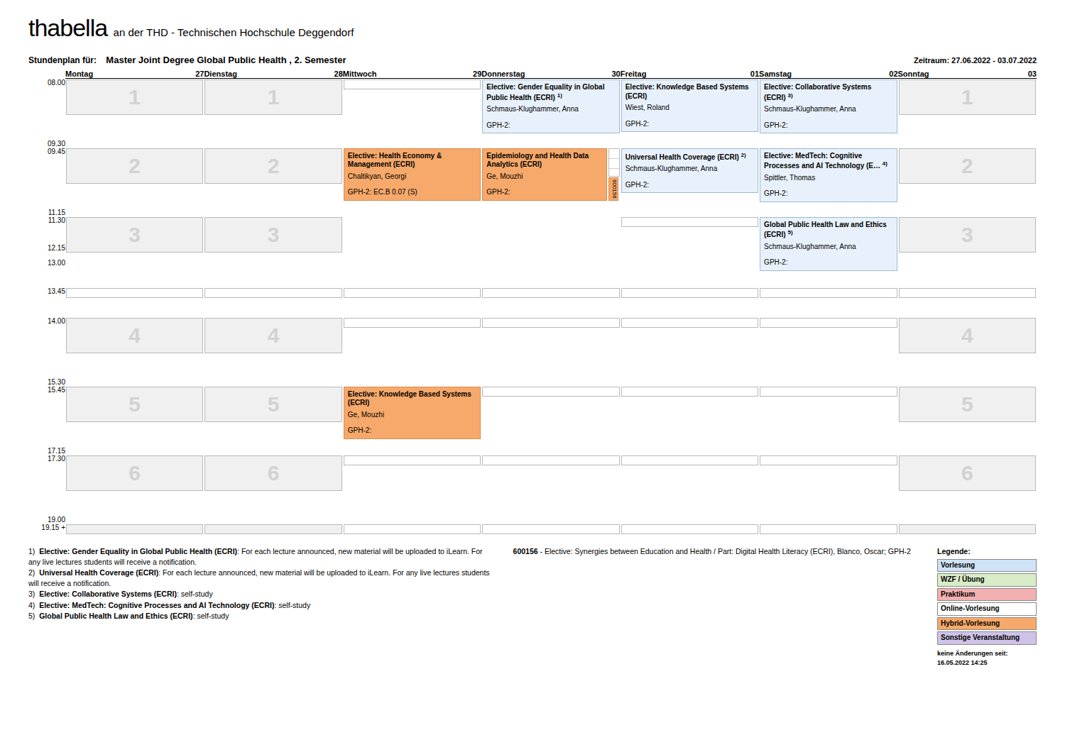thabella an der THD - Technischen Hochschule Deggendorf
Stundenplan für: Master Joint Degree Global Public Health , 2. Semester
Zeitraum: 27.06.2022 - 03.07.2022
| | Montag 27 | Dienstag 28 | Mittwoch 29 | Donnerstag 30 | Freitag 01 | Samstag 02 | Sonntag 03 |
| --- | --- | --- | --- | --- | --- | --- | --- |
| 08.00 | 1 | 1 | | Elective: Gender Equality in Global Public Health (ECRI) 1) Schmaus-Klughammer, Anna GPH-2: | Elective: Knowledge Based Systems (ECRI) Wiest, Roland GPH-2: | Elective: Collaborative Systems (ECRI) 3) Schmaus-Klughammer, Anna GPH-2: | 1 |
| 09.30 | |
| 09.45 | 2 | 2 | Elective: Health Economy & Management (ECRI) Chaltikyan, Georgi GPH-2: EC.B 0.07 (S) | Epidemiology and Health Data Analytics (ECRI) Ge, Mouzhi GPH-2: 600156 | Universal Health Coverage (ECRI) 2) Schmaus-Klughammer, Anna GPH-2: | Elective: MedTech: Cognitive Processes and AI Technology (E… 4) Spittler, Thomas GPH-2: | 2 |
| 11.15 | | | | | |
| 11.30 12.15 13.00 | 3 | 3 | | | | Global Public Health Law and Ethics (ECRI) 5) Schmaus-Klughammer, Anna GPH-2: | 3 |
| 13.45 | | | | | | | |
| 14.00 | 4 | 4 | | | | | 4 |
| 15.30 | |
| 15.45 | 5 | 5 | Elective: Knowledge Based Systems (ECRI) Ge, Mouzhi GPH-2: | | | | 5 |
| 17.15 | |
| 17.30 | 6 | 6 | | | | | 6 |
| 19.00 | |
| 19.15 + | | | | | | | |
1) Elective: Gender Equality in Global Public Health (ECRI): For each lecture announced, new material will be uploaded to iLearn. For any live lectures students will receive a notification.
2) Universal Health Coverage (ECRI): For each lecture announced, new material will be uploaded to iLearn. For any live lectures students will receive a notification.
3) Elective: Collaborative Systems (ECRI): self-study
4) Elective: MedTech: Cognitive Processes and AI Technology (ECRI): self-study
5) Global Public Health Law and Ethics (ECRI): self-study
600156 - Elective: Synergies between Education and Health / Part: Digital Health Literacy (ECRI), Blanco, Oscar; GPH-2
Legende:
Vorlesung
WZF / Übung
Praktikum
Online-Vorlesung
Hybrid-Vorlesung
Sonstige Veranstaltung
keine Änderungen seit: 16.05.2022 14:25